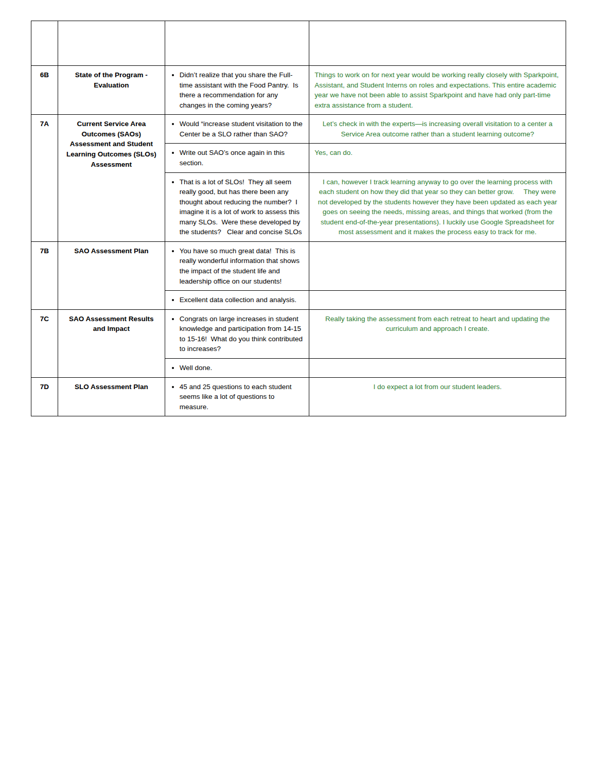| 6B | State of the Program - Evaluation | Didn’t realize that you share the Full-time assistant with the Food Pantry. Is there a recommendation for any changes in the coming years? | Things to work on for next year would be working really closely with Sparkpoint, Assistant, and Student Interns on roles and expectations. This entire academic year we have not been able to assist Sparkpoint and have had only part-time extra assistance from a student. |
| 7A | Current Service Area Outcomes (SAOs) Assessment and Student Learning Outcomes (SLOs) Assessment | Would “increase student visitation to the Center be a SLO rather than SAO? | Let’s check in with the experts—is increasing overall visitation to a center a Service Area outcome rather than a student learning outcome? |
| Write out SAO’s once again in this section. | Yes, can do. |
| That is a lot of SLOs! They all seem really good, but has there been any thought about reducing the number? I imagine it is a lot of work to assess this many SLOs. Were these developed by the students? Clear and concise SLOs | I can, however I track learning anyway to go over the learning process with each student on how they did that year so they can better grow. They were not developed by the students however they have been updated as each year goes on seeing the needs, missing areas, and things that worked (from the student end-of-the-year presentations). I luckily use Google Spreadsheet for most assessment and it makes the process easy to track for me. |
| 7B | SAO Assessment Plan | You have so much great data! This is really wonderful information that shows the impact of the student life and leadership office on our students! | |
| Excellent data collection and analysis. | |
| 7C | SAO Assessment Results and Impact | Congrats on large increases in student knowledge and participation from 14-15 to 15-16! What do you think contributed to increases? | Really taking the assessment from each retreat to heart and updating the curriculum and approach I create. |
| Well done. | |
| 7D | SLO Assessment Plan | 45 and 25 questions to each student seems like a lot of questions to measure. | I do expect a lot from our student leaders. |